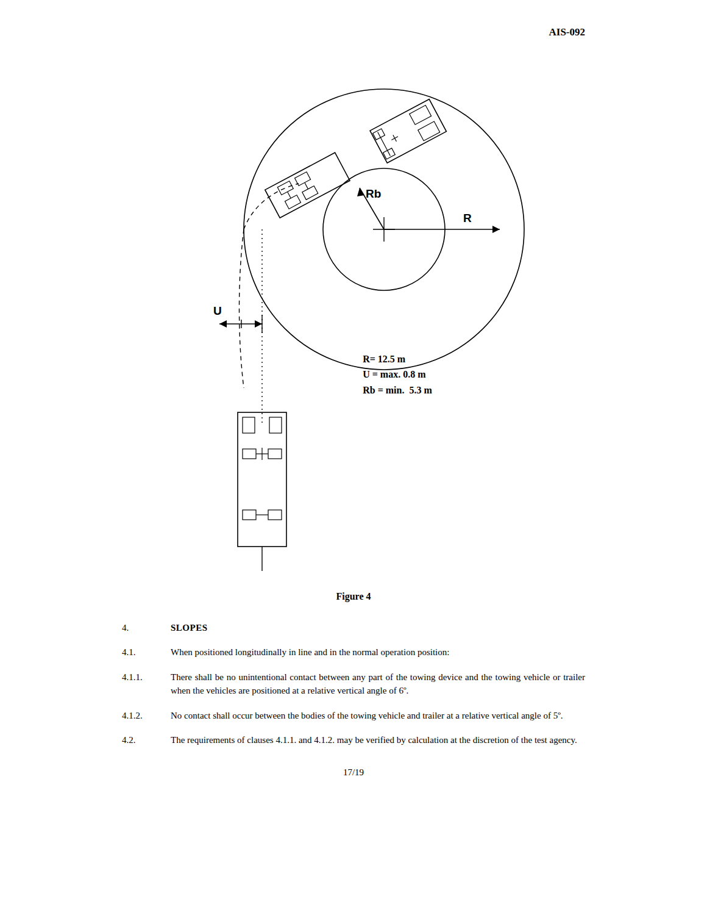AIS-092
R Rb U
R= 12.5 m
U = max. 0.8 m
Rb = min. 5.3 m
Figure 4
4.
SLOPES
4.1.
When positioned longitudinally in line and in the normal operation position:
4.1.1.
There shall be no unintentional contact between any part of the towing device and the towing vehicle or trailer when the vehicles are positioned at a relative vertical angle of 6º.
4.1.2.
No contact shall occur between the bodies of the towing vehicle and trailer at a relative vertical angle of 5º.
4.2.
The requirements of clauses 4.1.1. and 4.1.2. may be verified by calculation at the discretion of the test agency.
17/19